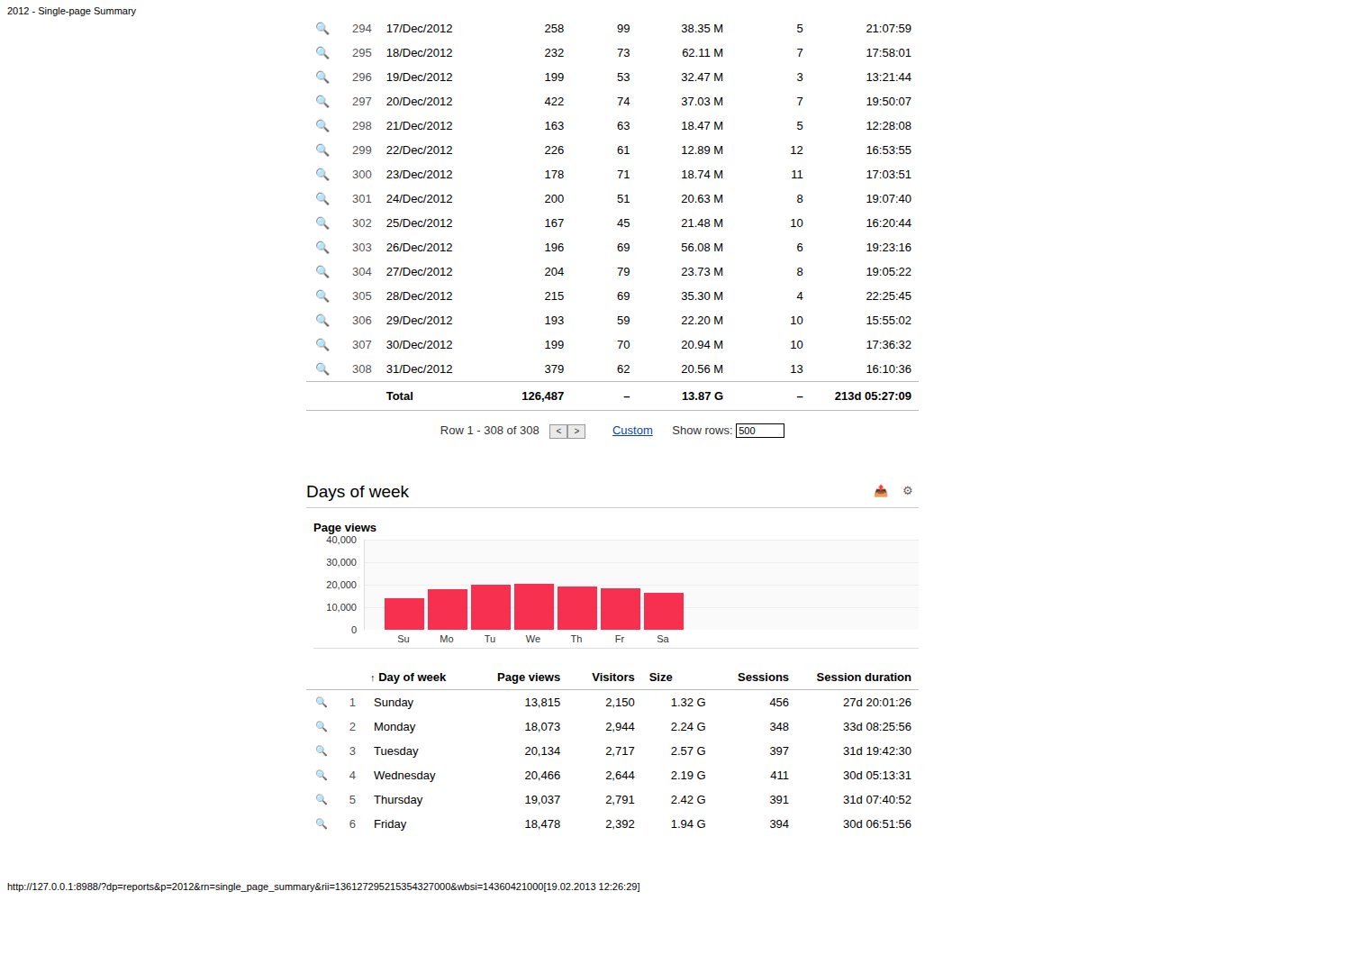2012 - Single-page Summary
| 🔍 | 294 | 17/Dec/2012 | 258 | 99 | 38.35 M | 5 | 21:07:59 |
| 🔍 | 295 | 18/Dec/2012 | 232 | 73 | 62.11 M | 7 | 17:58:01 |
| 🔍 | 296 | 19/Dec/2012 | 199 | 53 | 32.47 M | 3 | 13:21:44 |
| 🔍 | 297 | 20/Dec/2012 | 422 | 74 | 37.03 M | 7 | 19:50:07 |
| 🔍 | 298 | 21/Dec/2012 | 163 | 63 | 18.47 M | 5 | 12:28:08 |
| 🔍 | 299 | 22/Dec/2012 | 226 | 61 | 12.89 M | 12 | 16:53:55 |
| 🔍 | 300 | 23/Dec/2012 | 178 | 71 | 18.74 M | 11 | 17:03:51 |
| 🔍 | 301 | 24/Dec/2012 | 200 | 51 | 20.63 M | 8 | 19:07:40 |
| 🔍 | 302 | 25/Dec/2012 | 167 | 45 | 21.48 M | 10 | 16:20:44 |
| 🔍 | 303 | 26/Dec/2012 | 196 | 69 | 56.08 M | 6 | 19:23:16 |
| 🔍 | 304 | 27/Dec/2012 | 204 | 79 | 23.73 M | 8 | 19:05:22 |
| 🔍 | 305 | 28/Dec/2012 | 215 | 69 | 35.30 M | 4 | 22:25:45 |
| 🔍 | 306 | 29/Dec/2012 | 193 | 59 | 22.20 M | 10 | 15:55:02 |
| 🔍 | 307 | 30/Dec/2012 | 199 | 70 | 20.94 M | 10 | 17:36:32 |
| 🔍 | 308 | 31/Dec/2012 | 379 | 62 | 20.56 M | 13 | 16:10:36 |
| | | Total | 126,487 | – | 13.87 G | – | 213d 05:27:09 |
Row 1 - 308 of 308 <> Custom Show rows:
Days of week
📤 ⚙
Page views
40,000 30,000 20,000 10,000 0
Su Mo Tu We Th Fr Sa
| | | ↑ Day of week | Page views | Visitors | Size | Sessions | Session duration |
| --- | --- | --- | --- | --- | --- | --- | --- |
| 🔍 | 1 | Sunday | 13,815 | 2,150 | 1.32 G | 456 | 27d 20:01:26 |
| 🔍 | 2 | Monday | 18,073 | 2,944 | 2.24 G | 348 | 33d 08:25:56 |
| 🔍 | 3 | Tuesday | 20,134 | 2,717 | 2.57 G | 397 | 31d 19:42:30 |
| 🔍 | 4 | Wednesday | 20,466 | 2,644 | 2.19 G | 411 | 30d 05:13:31 |
| 🔍 | 5 | Thursday | 19,037 | 2,791 | 2.42 G | 391 | 31d 07:40:52 |
| 🔍 | 6 | Friday | 18,478 | 2,392 | 1.94 G | 394 | 30d 06:51:56 |
http://127.0.0.1:8988/?dp=reports&p=2012&rn=single_page_summary&rii=136127295215354327000&wbsi=14360421000[19.02.2013 12:26:29]